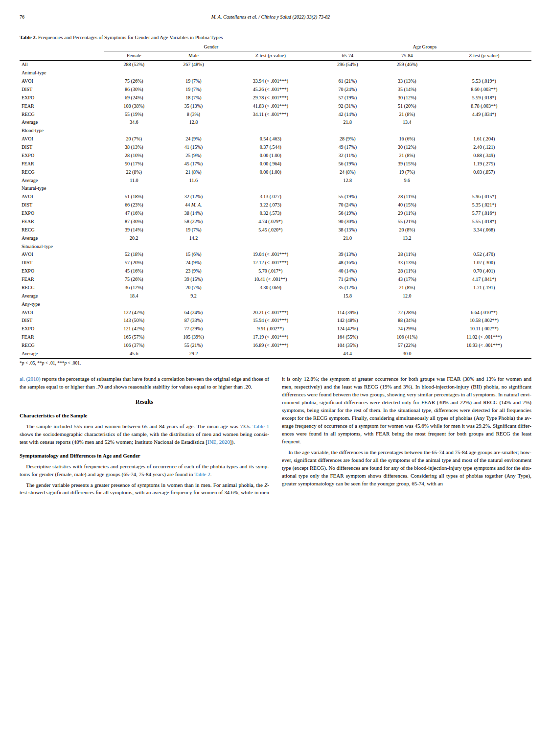76 M. A. Castellanos et al. / Clínica y Salud (2022) 33(2) 73-82
Table 2. Frequencies and Percentages of Symptoms for Gender and Age Variables in Phobia Types
| | Gender | Age Groups |
| --- | --- | --- |
| | Female | Male | Z -test ( p -value) | 65-74 | 75-84 | Z -test ( p -value) |
| All | 288 (52%) | 267 (48%) | | 296 (54%) | 259 (46%) | |
| Animal-type | | | | | | |
| AVOI | 75 (26%) | 19 (7%) | 33.94 (< .001***) | 61 (21%) | 33 (13%) | 5.53 (.019*) |
| DIST | 86 (30%) | 19 (7%) | 45.26 (< .001***) | 70 (24%) | 35 (14%) | 8.60 (.003**) |
| EXPO | 69 (24%) | 18 (7%) | 29.78 (< .001***) | 57 (19%) | 30 (12%) | 5.59 (.018*) |
| FEAR | 108 (38%) | 35 (13%) | 41.83 (< .001***) | 92 (31%) | 51 (20%) | 8.78 (.003**) |
| RECG | 55 (19%) | 8 (3%) | 34.11 (< .001***) | 42 (14%) | 21 (8%) | 4.49 (.034*) |
| Average | 34.6 | 12.8 | | 21.8 | 13.4 | |
| Blood-type | | | | | | |
| AVOI | 20 (7%) | 24 (9%) | 0.54 (.463) | 28 (9%) | 16 (6%) | 1.61 (.204) |
| DIST | 38 (13%) | 41 (15%) | 0.37 (.544) | 49 (17%) | 30 (12%) | 2.40 (.121) |
| EXPO | 28 (10%) | 25 (9%) | 0.00 (1.00) | 32 (11%) | 21 (8%) | 0.88 (.349) |
| FEAR | 50 (17%) | 45 (17%) | 0.00 (.964) | 56 (19%) | 39 (15%) | 1.19 (.275) |
| RECG | 22 (8%) | 21 (8%) | 0.00 (1.00) | 24 (8%) | 19 (7%) | 0.03 (.857) |
| Average | 11.0 | 11.6 | | 12.8 | 9.6 | |
| Natural-type | | | | | | |
| AVOI | 51 (18%) | 32 (12%) | 3.13 (.077) | 55 (19%) | 28 (11%) | 5.96 (.015*) |
| DIST | 66 (23%) | 44 M. A. | 3.22 (.073) | 70 (24%) | 40 (15%) | 5.35 (.021*) |
| EXPO | 47 (16%) | 38 (14%) | 0.32 (.573) | 56 (19%) | 29 (11%) | 5.77 (.016*) |
| FEAR | 87 (30%) | 58 (22%) | 4.74 (.029*) | 90 (30%) | 55 (21%) | 5.55 (.018*) |
| RECG | 39 (14%) | 19 (7%) | 5.45 (.020*) | 38 (13%) | 20 (8%) | 3.34 (.068) |
| Average | 20.2 | 14.2 | | 21.0 | 13.2 | |
| Situational-type | | | | | | |
| AVOI | 52 (18%) | 15 (6%) | 19.04 (< .001***) | 39 (13%) | 28 (11%) | 0.52 (.470) |
| DIST | 57 (20%) | 24 (9%) | 12.12 (< .001***) | 48 (16%) | 33 (13%) | 1.07 (.300) |
| EXPO | 45 (16%) | 23 (9%) | 5.70 (.017*) | 40 (14%) | 28 (11%) | 0.70 (.401) |
| FEAR | 75 (26%) | 39 (15%) | 10.41 (< .001**) | 71 (24%) | 43 (17%) | 4.17 (.041*) |
| RECG | 36 (12%) | 20 (7%) | 3.30 (.069) | 35 (12%) | 21 (8%) | 1.71 (.191) |
| Average | 18.4 | 9.2 | | 15.8 | 12.0 | |
| Any-type | | | | | | |
| AVOI | 122 (42%) | 64 (24%) | 20.21 (< .001***) | 114 (39%) | 72 (28%) | 6.64 (.010**) |
| DIST | 143 (50%) | 87 (33%) | 15.94 (< .001***) | 142 (48%) | 88 (34%) | 10.58 (.002**) |
| EXPO | 121 (42%) | 77 (29%) | 9.91 (.002**) | 124 (42%) | 74 (29%) | 10.11 (.002**) |
| FEAR | 165 (57%) | 105 (39%) | 17.19 (< .001***) | 164 (55%) | 106 (41%) | 11.02 (< .001***) |
| RECG | 106 (37%) | 55 (21%) | 16.89 (< .001***) | 104 (35%) | 57 (22%) | 10.93 (< .001***) |
| Average | 45.6 | 29.2 | | 43.4 | 30.0 | |
*p < .05, **p < .01, ***p < .001.
al. (2018) reports the percentage of subsamples that have found a correlation between the original edge and those of the samples equal to or higher than .70 and shows reasonable stability for values equal to or higher than .20.
Results
Characteristics of the Sample
The sample included 555 men and women between 65 and 84 years of age. The mean age was 73.5. Table 1 shows the sociodemographic characteristics of the sample, with the distribution of men and women being consistent with census reports (48% men and 52% women; Instituto Nacional de Estadística [INE, 2020]).
Symptomatology and Differences in Age and Gender
Descriptive statistics with frequencies and percentages of occurrence of each of the phobia types and its symptoms for gender (female, male) and age groups (65-74, 75-84 years) are found in Table 2.
The gender variable presents a greater presence of symptoms in women than in men. For animal phobia, the Z-test showed significant differences for all symptoms, with an average frequency for women of 34.6%, while in men it is only 12.8%; the symptom of greater occurrence for both groups was FEAR (38% and 13% for women and men, respectively) and the least was RECG (19% and 3%). In blood-injection-injury (BII) phobia, no significant differences were found between the two groups, showing very similar percentages in all symptoms. In natural environment phobia, significant differences were detected only for FEAR (30% and 22%) and RECG (14% and 7%) symptoms, being similar for the rest of them. In the situational type, differences were detected for all frequencies except for the RECG symptom. Finally, considering simultaneously all types of phobias (Any Type Phobia) the average frequency of occurrence of a symptom for women was 45.6% while for men it was 29.2%. Significant differences were found in all symptoms, with FEAR being the most frequent for both groups and RECG the least frequent.
In the age variable, the differences in the percentages between the 65-74 and 75-84 age groups are smaller; however, significant differences are found for all the symptoms of the animal type and most of the natural environment type (except RECG). No differences are found for any of the blood-injection-injury type symptoms and for the situational type only the FEAR symptom shows differences. Considering all types of phobias together (Any Type), greater symptomatology can be seen for the younger group, 65-74, with an